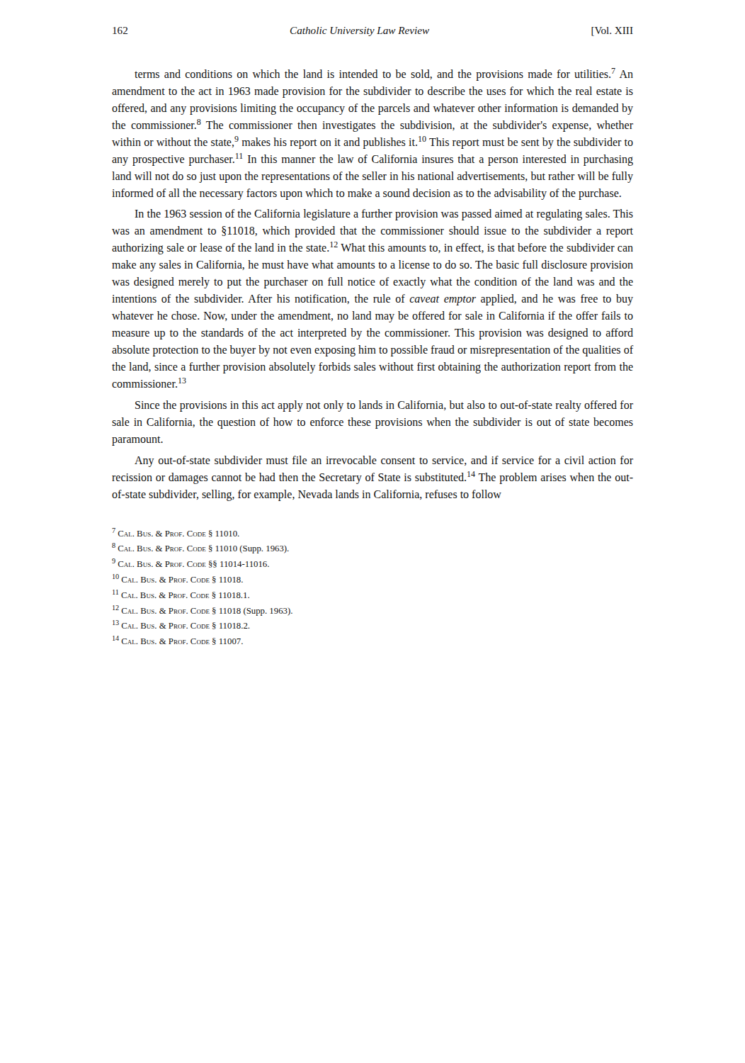162 Catholic University Law Review [Vol. XIII
terms and conditions on which the land is intended to be sold, and the provisions made for utilities.7 An amendment to the act in 1963 made provision for the subdivider to describe the uses for which the real estate is offered, and any provisions limiting the occupancy of the parcels and whatever other information is demanded by the commissioner.8 The commissioner then investigates the subdivision, at the subdivider's expense, whether within or without the state,9 makes his report on it and publishes it.10 This report must be sent by the subdivider to any prospective purchaser.11 In this manner the law of California insures that a person interested in purchasing land will not do so just upon the representations of the seller in his national advertisements, but rather will be fully informed of all the necessary factors upon which to make a sound decision as to the advisability of the purchase.
In the 1963 session of the California legislature a further provision was passed aimed at regulating sales. This was an amendment to §11018, which provided that the commissioner should issue to the subdivider a report authorizing sale or lease of the land in the state.12 What this amounts to, in effect, is that before the subdivider can make any sales in California, he must have what amounts to a license to do so. The basic full disclosure provision was designed merely to put the purchaser on full notice of exactly what the condition of the land was and the intentions of the subdivider. After his notification, the rule of caveat emptor applied, and he was free to buy whatever he chose. Now, under the amendment, no land may be offered for sale in California if the offer fails to measure up to the standards of the act interpreted by the commissioner. This provision was designed to afford absolute protection to the buyer by not even exposing him to possible fraud or misrepresentation of the qualities of the land, since a further provision absolutely forbids sales without first obtaining the authorization report from the commissioner.13
Since the provisions in this act apply not only to lands in California, but also to out-of-state realty offered for sale in California, the question of how to enforce these provisions when the subdivider is out of state becomes paramount.
Any out-of-state subdivider must file an irrevocable consent to service, and if service for a civil action for recission or damages cannot be had then the Secretary of State is substituted.14 The problem arises when the out-of-state subdivider, selling, for example, Nevada lands in California, refuses to follow
7 Cal. Bus. & Prof. Code § 11010.
8 Cal. Bus. & Prof. Code § 11010 (Supp. 1963).
9 Cal. Bus. & Prof. Code §§ 11014-11016.
10 Cal. Bus. & Prof. Code § 11018.
11 Cal. Bus. & Prof. Code § 11018.1.
12 Cal. Bus. & Prof. Code § 11018 (Supp. 1963).
13 Cal. Bus. & Prof. Code § 11018.2.
14 Cal. Bus. & Prof. Code § 11007.